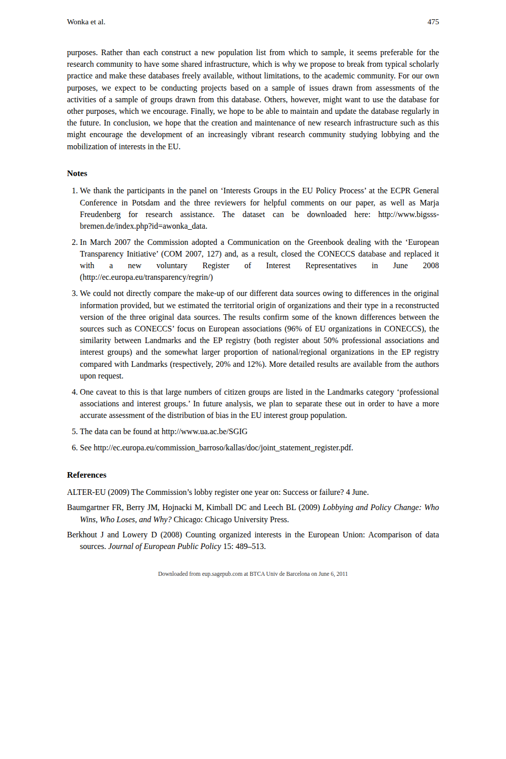Wonka et al. 475
purposes. Rather than each construct a new population list from which to sample, it seems preferable for the research community to have some shared infrastructure, which is why we propose to break from typical scholarly practice and make these databases freely available, without limitations, to the academic community. For our own purposes, we expect to be conducting projects based on a sample of issues drawn from assessments of the activities of a sample of groups drawn from this database. Others, however, might want to use the database for other purposes, which we encourage. Finally, we hope to be able to maintain and update the database regularly in the future. In conclusion, we hope that the creation and maintenance of new research infrastructure such as this might encourage the development of an increasingly vibrant research community studying lobbying and the mobilization of interests in the EU.
Notes
We thank the participants in the panel on ‘Interests Groups in the EU Policy Process’ at the ECPR General Conference in Potsdam and the three reviewers for helpful comments on our paper, as well as Marja Freudenberg for research assistance. The dataset can be downloaded here: http://www.bigsss-bremen.de/index.php?id=awonka_data.
In March 2007 the Commission adopted a Communication on the Greenbook dealing with the ‘European Transparency Initiative’ (COM 2007, 127) and, as a result, closed the CONECCS database and replaced it with a new voluntary Register of Interest Representatives in June 2008 (http://ec.europa.eu/transparency/regrin/)
We could not directly compare the make-up of our different data sources owing to differences in the original information provided, but we estimated the territorial origin of organizations and their type in a reconstructed version of the three original data sources. The results confirm some of the known differences between the sources such as CONECCS’ focus on European associations (96% of EU organizations in CONECCS), the similarity between Landmarks and the EP registry (both register about 50% professional associations and interest groups) and the somewhat larger proportion of national/regional organizations in the EP registry compared with Landmarks (respectively, 20% and 12%). More detailed results are available from the authors upon request.
One caveat to this is that large numbers of citizen groups are listed in the Landmarks category ‘professional associations and interest groups.’ In future analysis, we plan to separate these out in order to have a more accurate assessment of the distribution of bias in the EU interest group population.
The data can be found at http://www.ua.ac.be/SGIG
See http://ec.europa.eu/commission_barroso/kallas/doc/joint_statement_register.pdf.
References
ALTER-EU (2009) The Commission’s lobby register one year on: Success or failure? 4 June.
Baumgartner FR, Berry JM, Hojnacki M, Kimball DC and Leech BL (2009) Lobbying and Policy Change: Who Wins, Who Loses, and Why? Chicago: Chicago University Press.
Berkhout J and Lowery D (2008) Counting organized interests in the European Union: Acomparison of data sources. Journal of European Public Policy 15: 489–513.
Downloaded from eup.sagepub.com at BTCA Univ de Barcelona on June 6, 2011